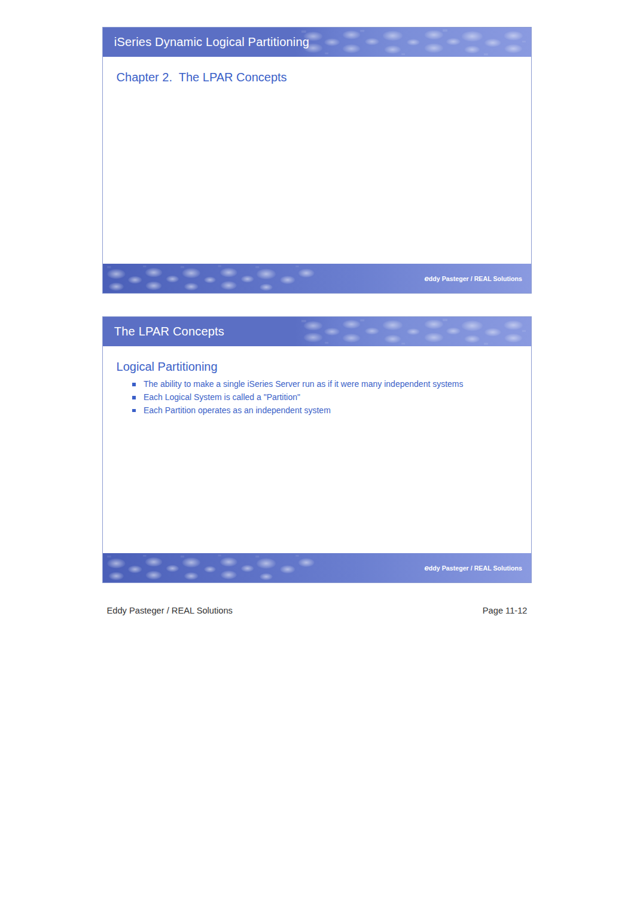iSeries Dynamic Logical Partitioning
Chapter 2. The LPAR Concepts
eddy Pasteger / REAL Solutions
The LPAR Concepts
Logical Partitioning
The ability to make a single iSeries Server run as if it were many independent systems
Each Logical System is called a "Partition"
Each Partition operates as an independent system
eddy Pasteger / REAL Solutions
Eddy Pasteger / REAL Solutions Page 11-12